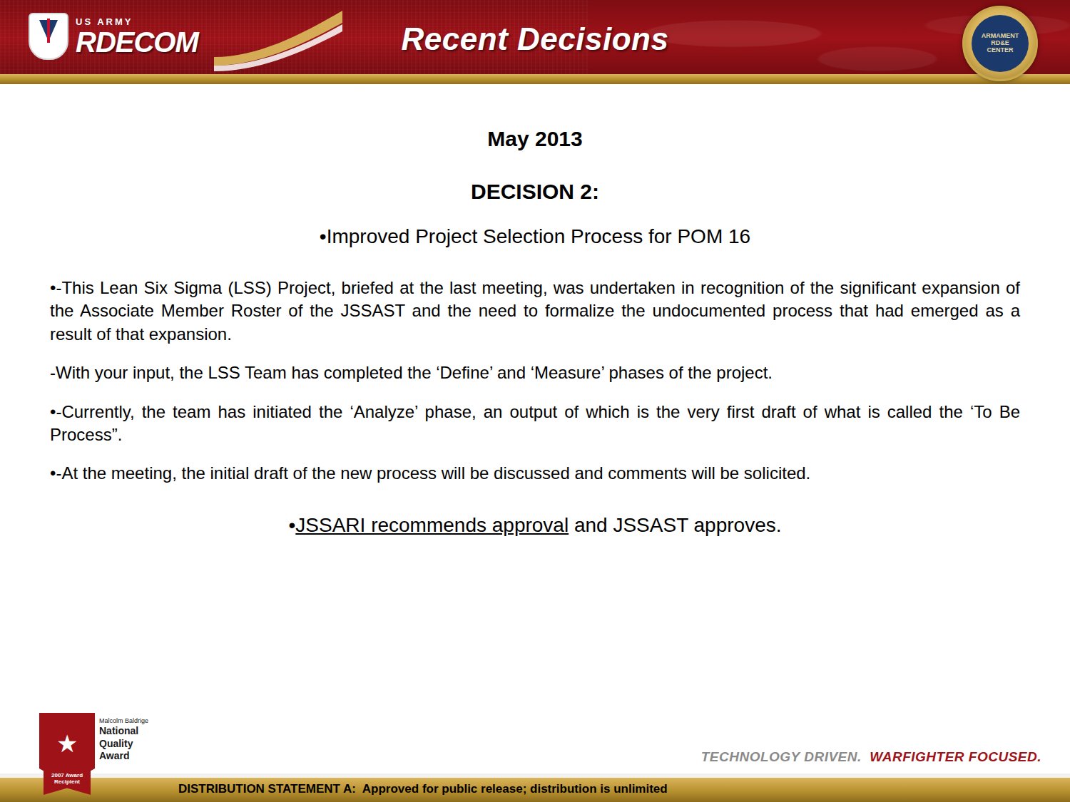US ARMY
RDECOM
Recent Decisions
ARMAMENT
RD&E
CENTER
May 2013
DECISION 2:
•Improved Project Selection Process for POM 16
•-This Lean Six Sigma (LSS) Project, briefed at the last meeting, was undertaken in recognition of the significant expansion of the Associate Member Roster of the JSSAST and the need to formalize the undocumented process that had emerged as a result of that expansion.
-With your input, the LSS Team has completed the ‘Define’ and ‘Measure’ phases of the project.
•-Currently, the team has initiated the ‘Analyze’ phase, an output of which is the very first draft of what is called the ‘To Be Process”.
•-At the meeting, the initial draft of the new process will be discussed and comments will be solicited.
•JSSARI recommends approval and JSSAST approves.
TECHNOLOGY DRIVEN. WARFIGHTER FOCUSED.
DISTRIBUTION STATEMENT A: Approved for public release; distribution is unlimited
★
2007 Award
Recipient
Malcolm Baldrige
National
Quality
Award